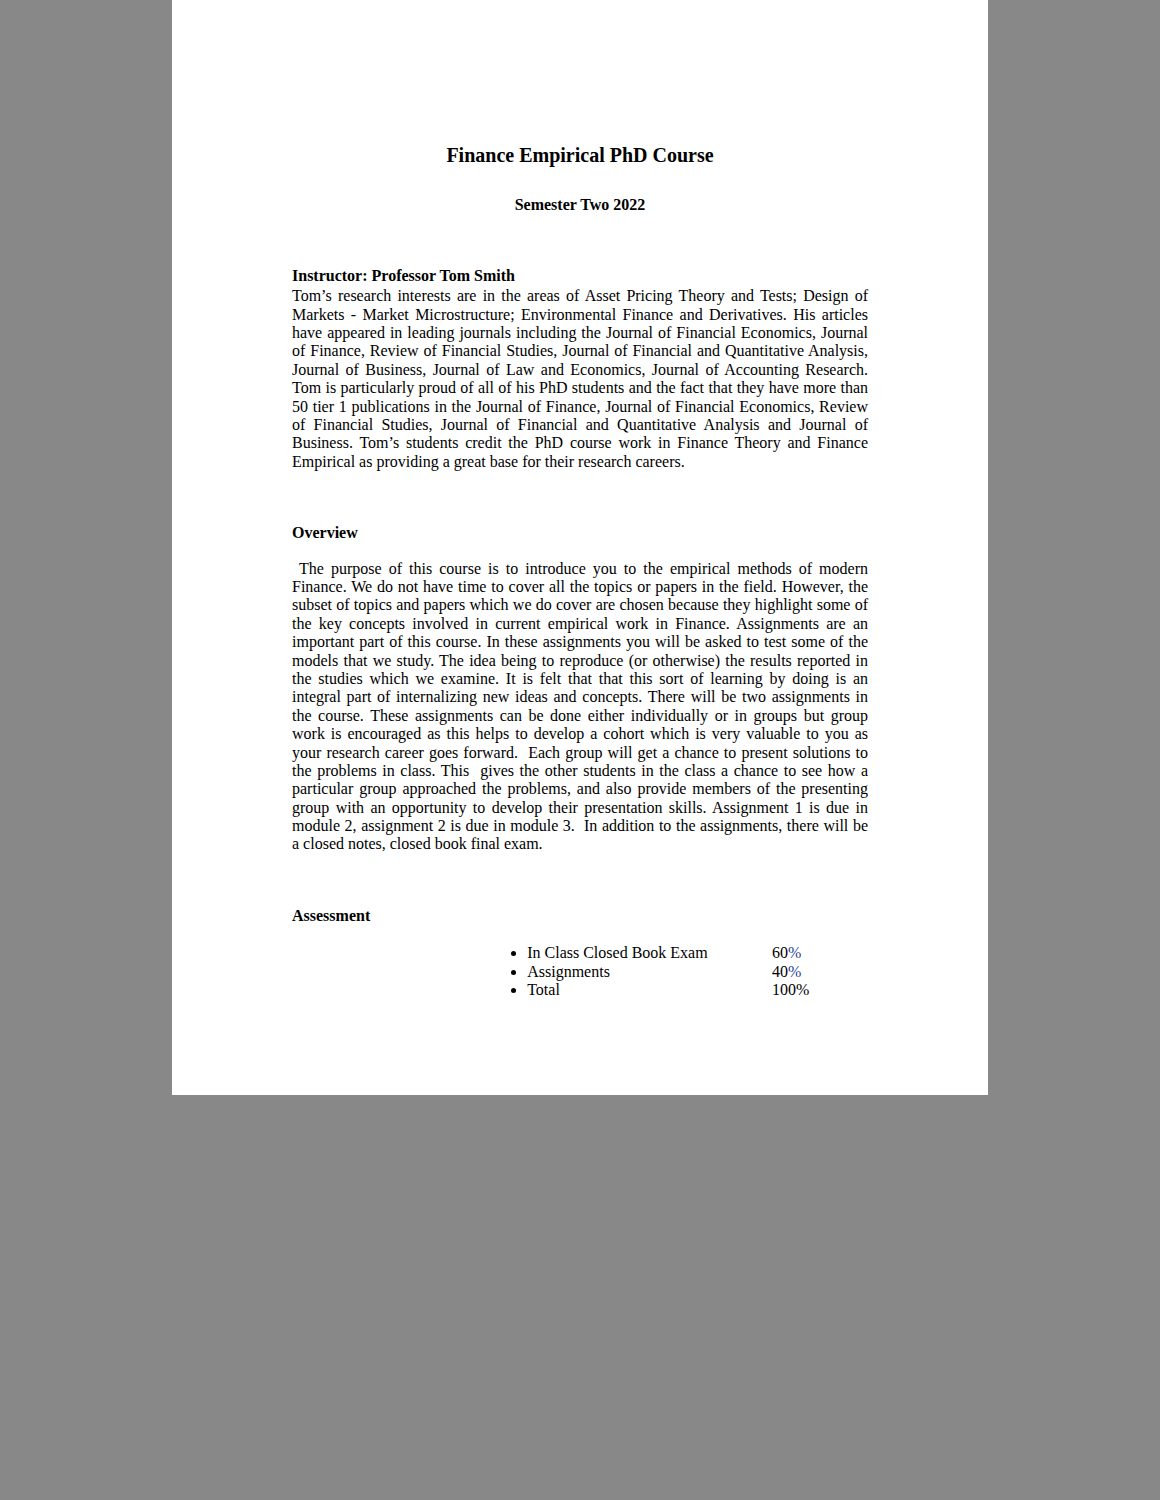Finance Empirical PhD Course
Semester Two 2022
Instructor: Professor Tom Smith
Tom’s research interests are in the areas of Asset Pricing Theory and Tests; Design of Markets - Market Microstructure; Environmental Finance and Derivatives. His articles have appeared in leading journals including the Journal of Financial Economics, Journal of Finance, Review of Financial Studies, Journal of Financial and Quantitative Analysis, Journal of Business, Journal of Law and Economics, Journal of Accounting Research. Tom is particularly proud of all of his PhD students and the fact that they have more than 50 tier 1 publications in the Journal of Finance, Journal of Financial Economics, Review of Financial Studies, Journal of Financial and Quantitative Analysis and Journal of Business. Tom’s students credit the PhD course work in Finance Theory and Finance Empirical as providing a great base for their research careers.
Overview
The purpose of this course is to introduce you to the empirical methods of modern Finance. We do not have time to cover all the topics or papers in the field. However, the subset of topics and papers which we do cover are chosen because they highlight some of the key concepts involved in current empirical work in Finance. Assignments are an important part of this course. In these assignments you will be asked to test some of the models that we study. The idea being to reproduce (or otherwise) the results reported in the studies which we examine. It is felt that that this sort of learning by doing is an integral part of internalizing new ideas and concepts. There will be two assignments in the course. These assignments can be done either individually or in groups but group work is encouraged as this helps to develop a cohort which is very valuable to you as your research career goes forward. Each group will get a chance to present solutions to the problems in class. This gives the other students in the class a chance to see how a particular group approached the problems, and also provide members of the presenting group with an opportunity to develop their presentation skills. Assignment 1 is due in module 2, assignment 2 is due in module 3. In addition to the assignments, there will be a closed notes, closed book final exam.
Assessment
In Class Closed Book Exam 60%
Assignments 40%
Total 100%